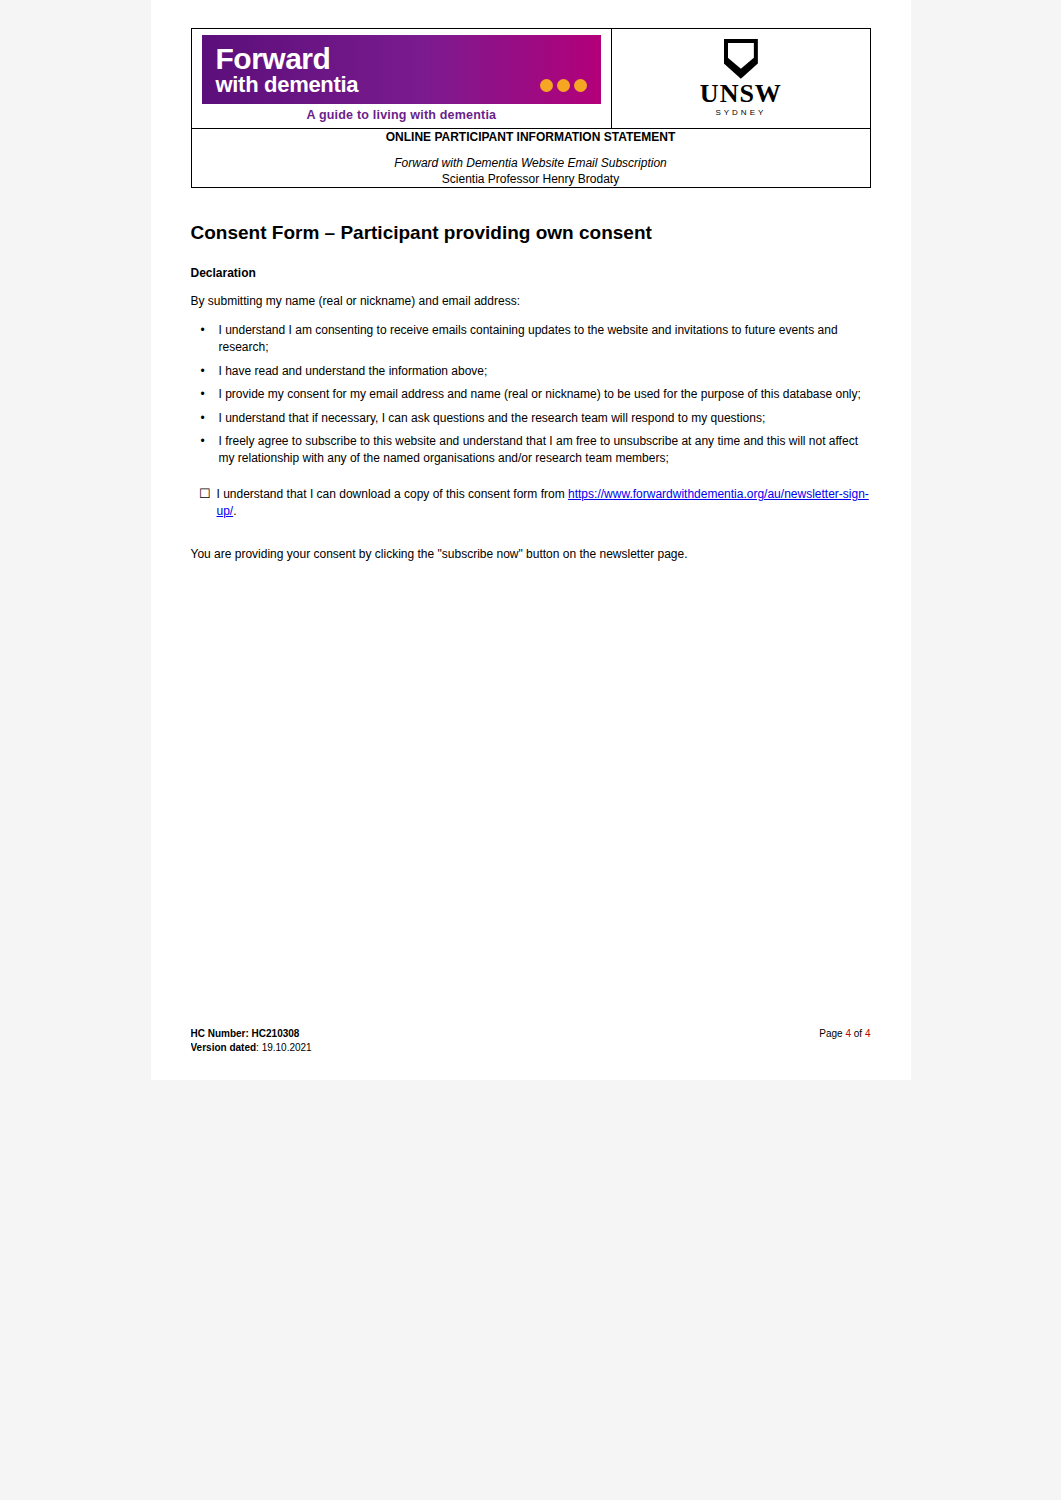| Forward with dementia A guide to living with dementia | UNSW SYDNEY |
| ONLINE PARTICIPANT INFORMATION STATEMENT Forward with Dementia Website Email Subscription Scientia Professor Henry Brodaty |
Consent Form – Participant providing own consent
Declaration
By submitting my name (real or nickname) and email address:
I understand I am consenting to receive emails containing updates to the website and invitations to future events and research;
I have read and understand the information above;
I provide my consent for my email address and name (real or nickname) to be used for the purpose of this database only;
I understand that if necessary, I can ask questions and the research team will respond to my questions;
I freely agree to subscribe to this website and understand that I am free to unsubscribe at any time and this will not affect my relationship with any of the named organisations and/or research team members;
I understand that I can download a copy of this consent form from https://www.forwardwithdementia.org/au/newsletter-sign-up/.
You are providing your consent by clicking the "subscribe now" button on the newsletter page.
HC Number: HC210308
Version dated: 19.10.2021
Page 4 of 4